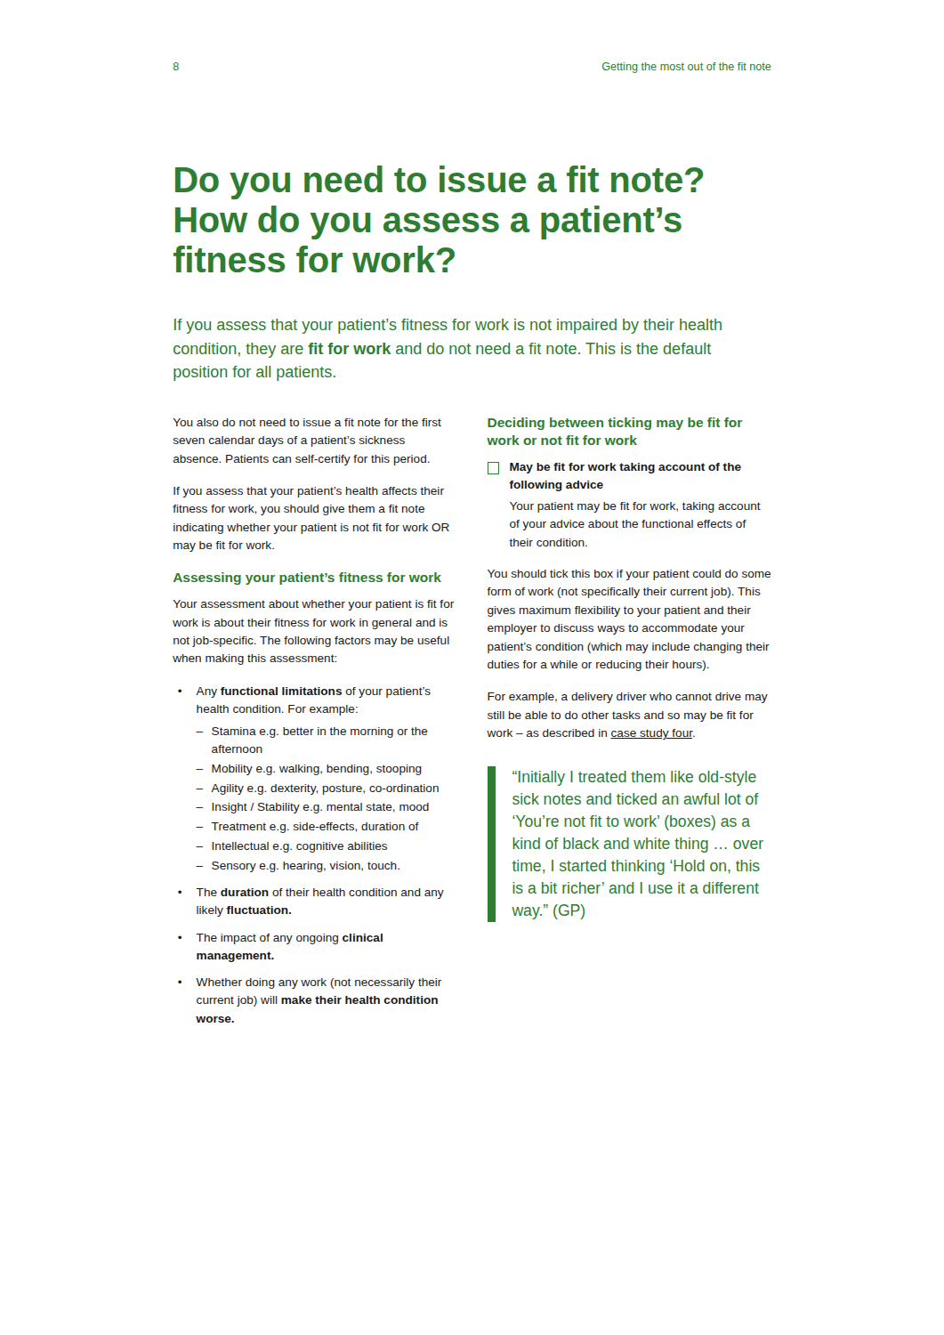8 Getting the most out of the fit note
Do you need to issue a fit note?
How do you assess a patient’s
fitness for work?
If you assess that your patient’s fitness for work is not impaired by their health condition, they are fit for work and do not need a fit note. This is the default position for all patients.
You also do not need to issue a fit note for the first seven calendar days of a patient’s sickness absence. Patients can self-certify for this period.
If you assess that your patient’s health affects their fitness for work, you should give them a fit note indicating whether your patient is not fit for work OR may be fit for work.
Assessing your patient’s fitness for work
Your assessment about whether your patient is fit for work is about their fitness for work in general and is not job-specific. The following factors may be useful when making this assessment:
Any functional limitations of your patient’s health condition. For example:
Stamina e.g. better in the morning or the afternoon
Mobility e.g. walking, bending, stooping
Agility e.g. dexterity, posture, co-ordination
Insight / Stability e.g. mental state, mood
Treatment e.g. side-effects, duration of
Intellectual e.g. cognitive abilities
Sensory e.g. hearing, vision, touch.
The duration of their health condition and any likely fluctuation.
The impact of any ongoing clinical management.
Whether doing any work (not necessarily their current job) will make their health condition worse.
Deciding between ticking may be fit for work or not fit for work
May be fit for work taking account of the following advice
Your patient may be fit for work, taking account of your advice about the functional effects of their condition.
You should tick this box if your patient could do some form of work (not specifically their current job). This gives maximum flexibility to your patient and their employer to discuss ways to accommodate your patient’s condition (which may include changing their duties for a while or reducing their hours).
For example, a delivery driver who cannot drive may still be able to do other tasks and so may be fit for work – as described in case study four.
“Initially I treated them like old-style sick notes and ticked an awful lot of ‘You’re not fit to work’ (boxes) as a kind of black and white thing … over time, I started thinking ‘Hold on, this is a bit richer’ and I use it a different way.” (GP)